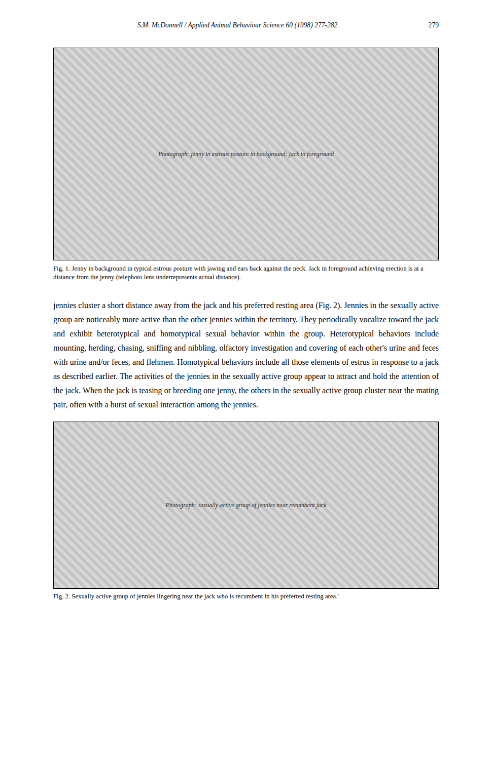S.M. McDonnell / Applied Animal Behaviour Science 60 (1998) 277-282 279
Photograph: jenny in estrous posture in background; jack in foreground
Fig. 1. Jenny in background in typical estrous posture with jawing and ears back against the neck. Jack in foreground achieving erection is at a distance from the jenny (telephoto lens underrepresents actual distance).
jennies cluster a short distance away from the jack and his preferred resting area (Fig. 2). Jennies in the sexually active group are noticeably more active than the other jennies within the territory. They periodically vocalize toward the jack and exhibit heterotypical and homotypical sexual behavior within the group. Heterotypical behaviors include mounting, herding, chasing, sniffing and nibbling, olfactory investigation and covering of each other's urine and feces with urine and/or feces, and flehmen. Homotypical behaviors include all those elements of estrus in response to a jack as described earlier. The activities of the jennies in the sexually active group appear to attract and hold the attention of the jack. When the jack is teasing or breeding one jenny, the others in the sexually active group cluster near the mating pair, often with a burst of sexual interaction among the jennies.
Photograph: sexually active group of jennies near recumbent jack
Fig. 2. Sexually active group of jennies lingering near the jack who is recumbent in his preferred resting area.'